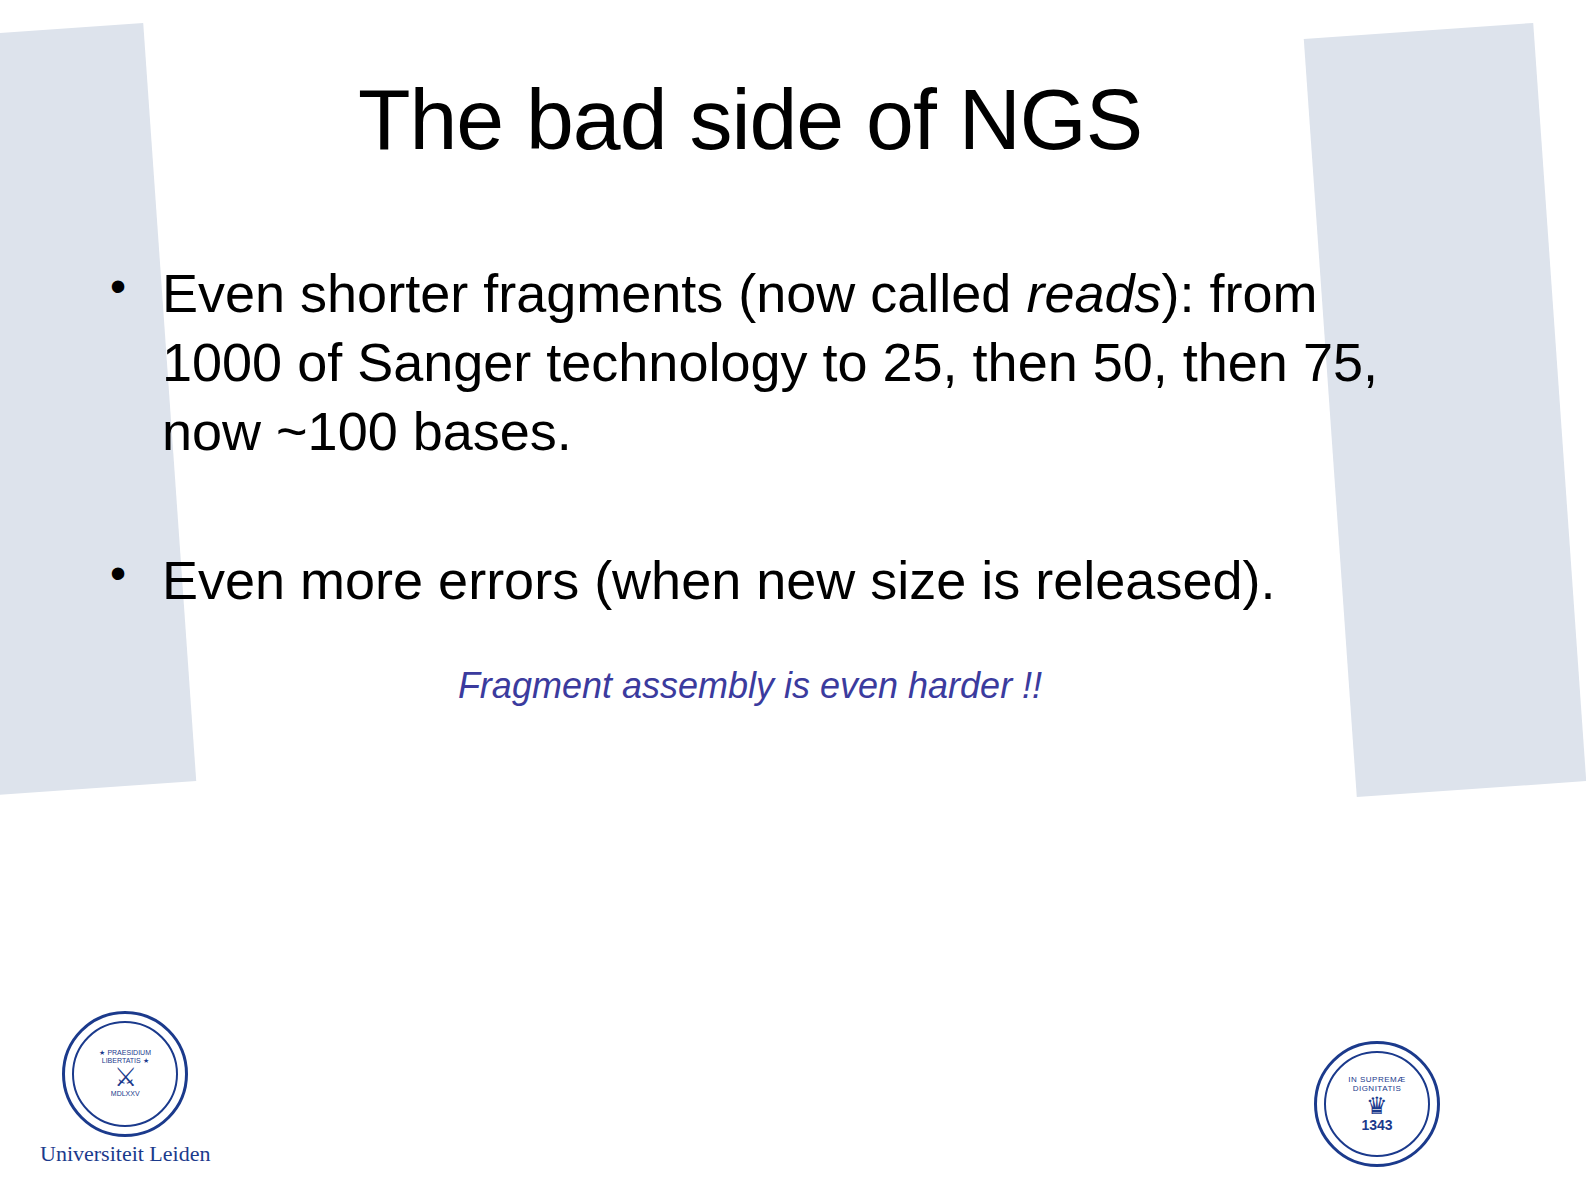The bad side of NGS
Even shorter fragments (now called reads): from 1000 of Sanger technology to 25, then 50, then 75, now ~100 bases.
Even more errors (when new size is released).
Fragment assembly is even harder !!
★ PRAESIDIUM LIBERTATIS ★
⚔
MDLXXV
Universiteit Leiden
IN SUPREMÆ DIGNITATIS
♛
1343